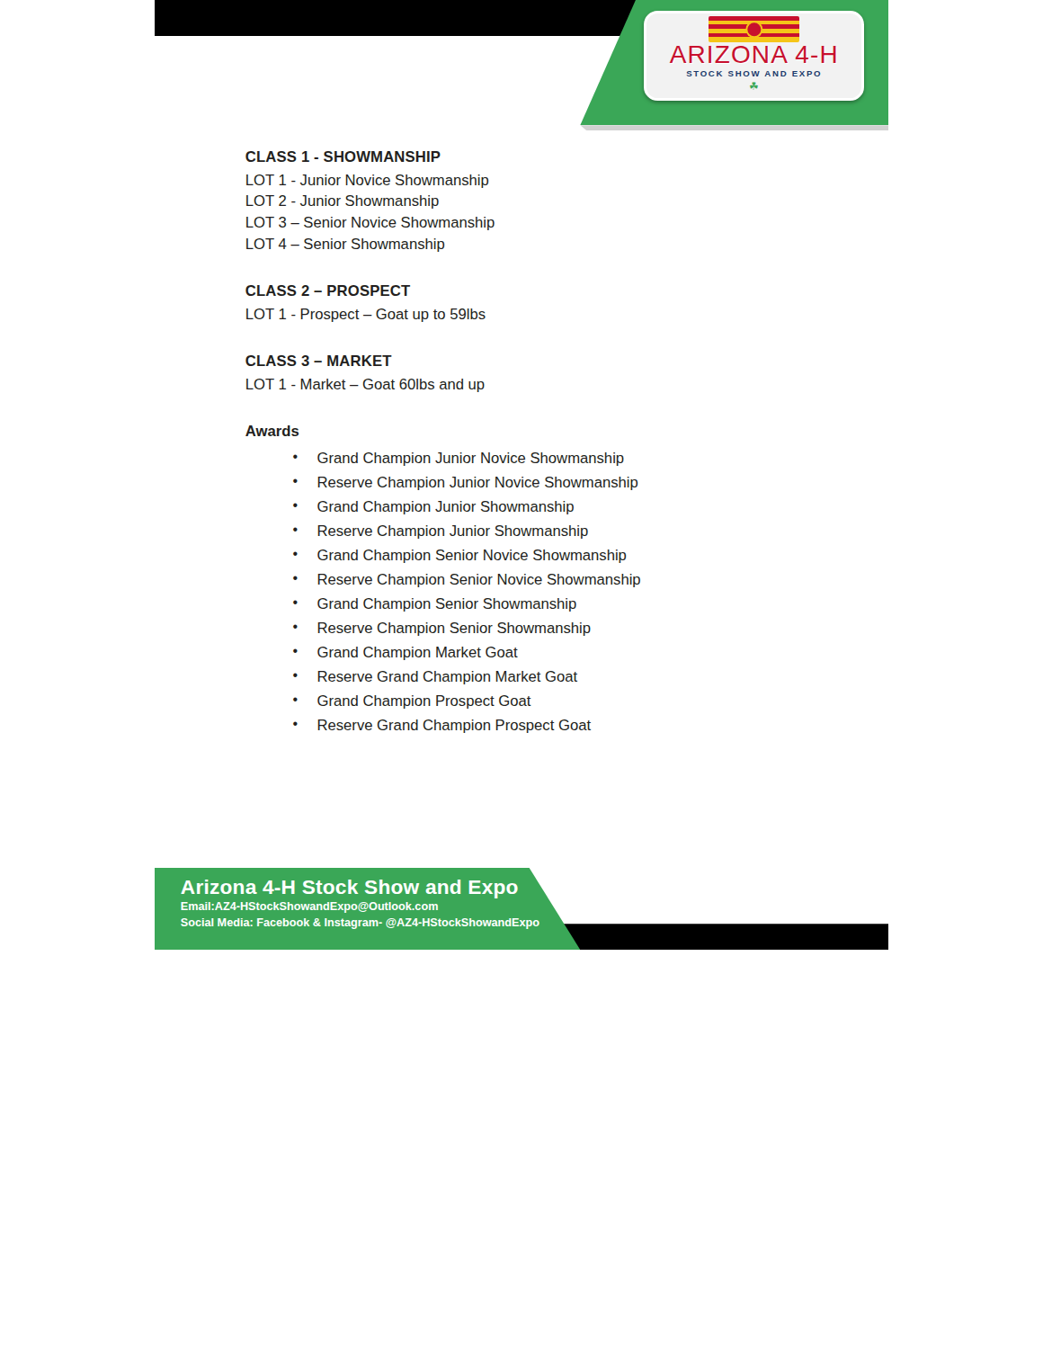ARIZONA 4-H
STOCK SHOW AND EXPO
☘
CLASS 1 - SHOWMANSHIP
LOT 1 - Junior Novice Showmanship
LOT 2 - Junior Showmanship
LOT 3 – Senior Novice Showmanship
LOT 4 – Senior Showmanship
CLASS 2 – PROSPECT
LOT 1 - Prospect – Goat up to 59lbs
CLASS 3 – MARKET
LOT 1 - Market – Goat 60lbs and up
Awards
Grand Champion Junior Novice Showmanship
Reserve Champion Junior Novice Showmanship
Grand Champion Junior Showmanship
Reserve Champion Junior Showmanship
Grand Champion Senior Novice Showmanship
Reserve Champion Senior Novice Showmanship
Grand Champion Senior Showmanship
Reserve Champion Senior Showmanship
Grand Champion Market Goat
Reserve Grand Champion Market Goat
Grand Champion Prospect Goat
Reserve Grand Champion Prospect Goat
Arizona 4-H Stock Show and Expo
Email:AZ4-HStockShowandExpo@Outlook.com
Social Media: Facebook & Instagram- @AZ4-HStockShowandExpo